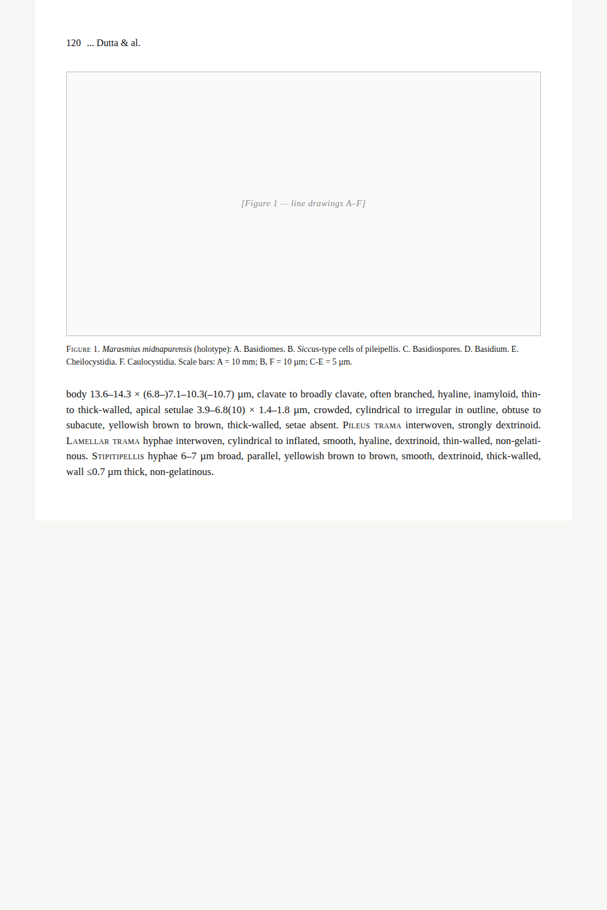120... Dutta & al.
[Figure 1 — line drawings A–F]
Figure 1. Marasmius midnapurensis (holotype): A. Basidiomes. B. Siccus-type cells of pileipellis. C. Basidiospores. D. Basidium. E. Cheilocystidia. F. Caulocystidia. Scale bars: A = 10 mm; B, F = 10 µm; C-E = 5 µm.
body 13.6–14.3 × (6.8–)7.1–10.3(–10.7) µm, clavate to broadly clavate, often branched, hyaline, inamyloid, thin- to thick-walled, apical setulae 3.9–6.8(10) × 1.4–1.8 µm, crowded, cylindrical to irregular in outline, obtuse to subacute, yellowish brown to brown, thick-walled, setae absent. Pileus trama interwoven, strongly dextrinoid. Lamellar trama hyphae interwoven, cylindrical to inflated, smooth, hyaline, dextrinoid, thin-walled, non-gelatinous. Stipitipellis hyphae 6–7 µm broad, parallel, yellowish brown to brown, smooth, dextrinoid, thick-walled, wall ≤0.7 µm thick, non-gelatinous.